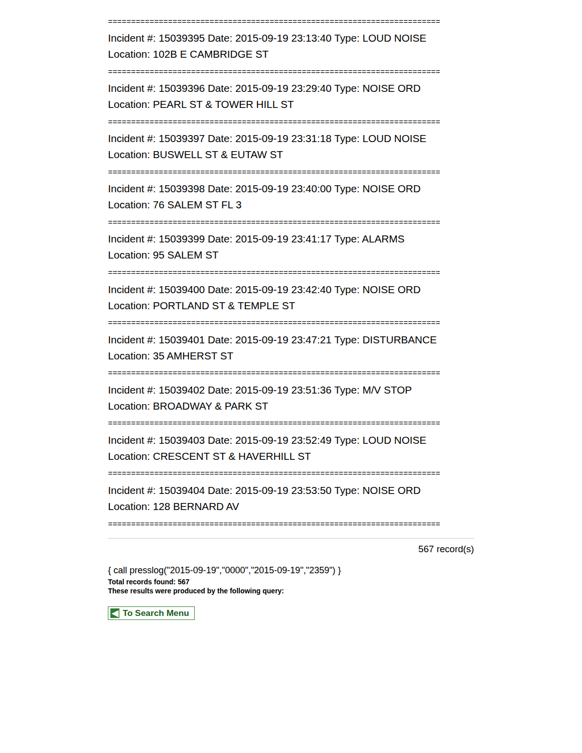========================================================================
Incident #: 15039395 Date: 2015-09-19 23:13:40 Type: LOUD NOISE
Location: 102B E CAMBRIDGE ST
========================================================================
Incident #: 15039396 Date: 2015-09-19 23:29:40 Type: NOISE ORD
Location: PEARL ST & TOWER HILL ST
========================================================================
Incident #: 15039397 Date: 2015-09-19 23:31:18 Type: LOUD NOISE
Location: BUSWELL ST & EUTAW ST
========================================================================
Incident #: 15039398 Date: 2015-09-19 23:40:00 Type: NOISE ORD
Location: 76 SALEM ST FL 3
========================================================================
Incident #: 15039399 Date: 2015-09-19 23:41:17 Type: ALARMS
Location: 95 SALEM ST
========================================================================
Incident #: 15039400 Date: 2015-09-19 23:42:40 Type: NOISE ORD
Location: PORTLAND ST & TEMPLE ST
========================================================================
Incident #: 15039401 Date: 2015-09-19 23:47:21 Type: DISTURBANCE
Location: 35 AMHERST ST
========================================================================
Incident #: 15039402 Date: 2015-09-19 23:51:36 Type: M/V STOP
Location: BROADWAY & PARK ST
========================================================================
Incident #: 15039403 Date: 2015-09-19 23:52:49 Type: LOUD NOISE
Location: CRESCENT ST & HAVERHILL ST
========================================================================
Incident #: 15039404 Date: 2015-09-19 23:53:50 Type: NOISE ORD
Location: 128 BERNARD AV
========================================================================
567 record(s)
{ call presslog("2015-09-19","0000","2015-09-19","2359") }
Total records found: 567
These results were produced by the following query:
◀To Search Menu